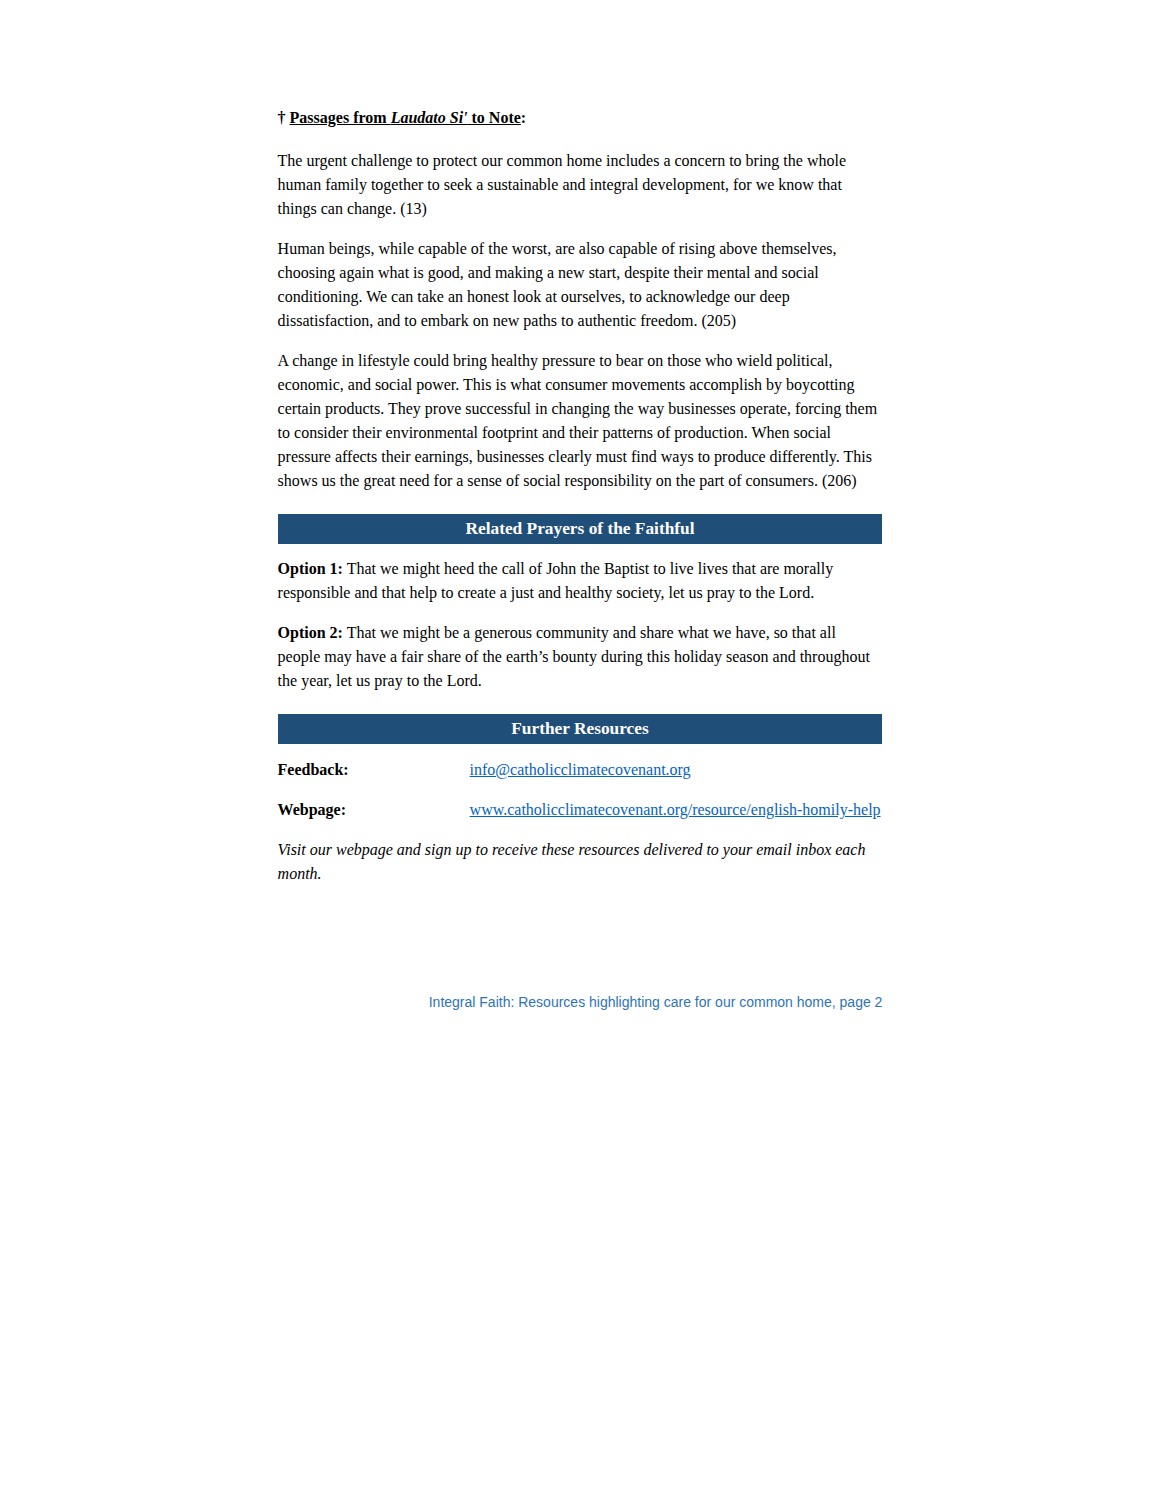† Passages from Laudato Si' to Note:
The urgent challenge to protect our common home includes a concern to bring the whole human family together to seek a sustainable and integral development, for we know that things can change. (13)
Human beings, while capable of the worst, are also capable of rising above themselves, choosing again what is good, and making a new start, despite their mental and social conditioning. We can take an honest look at ourselves, to acknowledge our deep dissatisfaction, and to embark on new paths to authentic freedom. (205)
A change in lifestyle could bring healthy pressure to bear on those who wield political, economic, and social power. This is what consumer movements accomplish by boycotting certain products. They prove successful in changing the way businesses operate, forcing them to consider their environmental footprint and their patterns of production. When social pressure affects their earnings, businesses clearly must find ways to produce differently. This shows us the great need for a sense of social responsibility on the part of consumers. (206)
Related Prayers of the Faithful
Option 1: That we might heed the call of John the Baptist to live lives that are morally responsible and that help to create a just and healthy society, let us pray to the Lord.
Option 2: That we might be a generous community and share what we have, so that all people may have a fair share of the earth’s bounty during this holiday season and throughout the year, let us pray to the Lord.
Further Resources
Feedback:
info@catholicclimatecovenant.org
Webpage:
www.catholicclimatecovenant.org/resource/english-homily-help
Visit our webpage and sign up to receive these resources delivered to your email inbox each month.
Integral Faith: Resources highlighting care for our common home, page 2